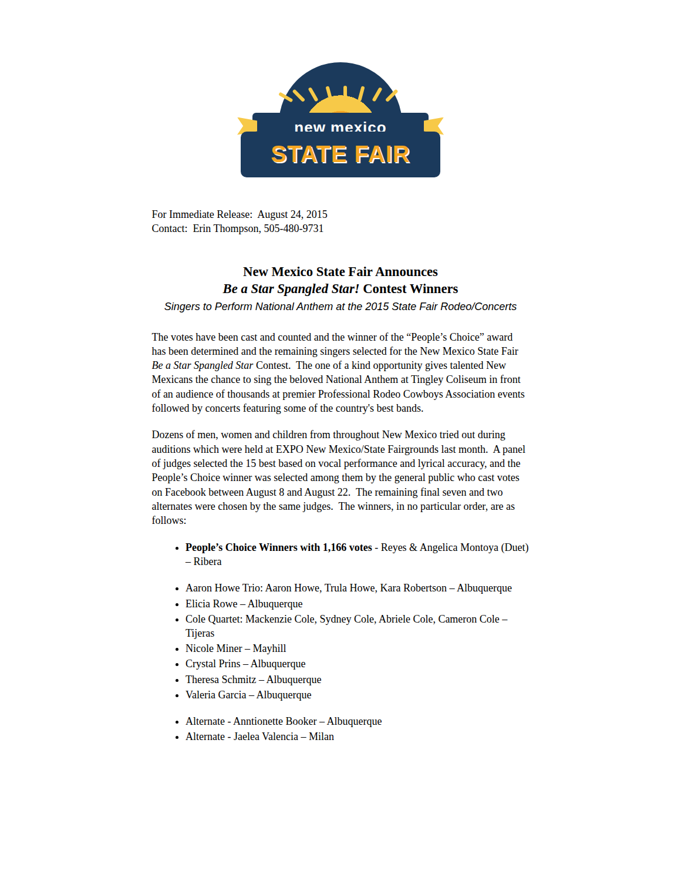new mexico
STATE FAIR
For Immediate Release: August 24, 2015
Contact: Erin Thompson, 505-480-9731
New Mexico State Fair Announces
Be a Star Spangled Star! Contest Winners
Singers to Perform National Anthem at the 2015 State Fair Rodeo/Concerts
The votes have been cast and counted and the winner of the “People’s Choice” award has been determined and the remaining singers selected for the New Mexico State Fair Be a Star Spangled Star Contest. The one of a kind opportunity gives talented New Mexicans the chance to sing the beloved National Anthem at Tingley Coliseum in front of an audience of thousands at premier Professional Rodeo Cowboys Association events followed by concerts featuring some of the country's best bands.
Dozens of men, women and children from throughout New Mexico tried out during auditions which were held at EXPO New Mexico/State Fairgrounds last month. A panel of judges selected the 15 best based on vocal performance and lyrical accuracy, and the People’s Choice winner was selected among them by the general public who cast votes on Facebook between August 8 and August 22. The remaining final seven and two alternates were chosen by the same judges. The winners, in no particular order, are as follows:
People’s Choice Winners with 1,166 votes - Reyes & Angelica Montoya (Duet) – Ribera
Aaron Howe Trio: Aaron Howe, Trula Howe, Kara Robertson – Albuquerque
Elicia Rowe – Albuquerque
Cole Quartet: Mackenzie Cole, Sydney Cole, Abriele Cole, Cameron Cole – Tijeras
Nicole Miner – Mayhill
Crystal Prins – Albuquerque
Theresa Schmitz – Albuquerque
Valeria Garcia – Albuquerque
Alternate - Anntionette Booker – Albuquerque
Alternate - Jaelea Valencia – Milan